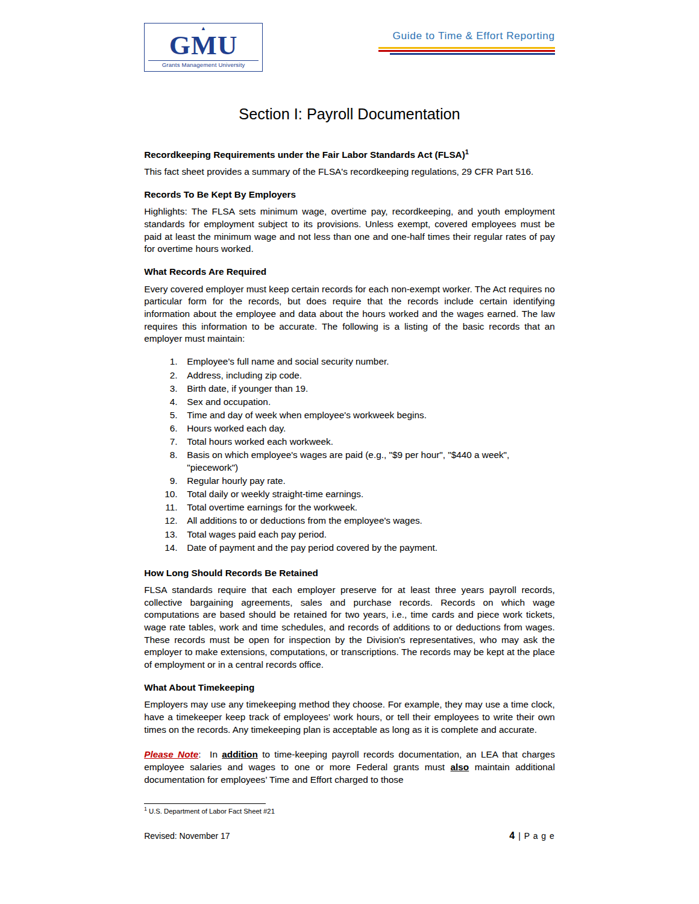▲
GMU
Grants Management University
Guide to Time & Effort Reporting
Section I: Payroll Documentation
Recordkeeping Requirements under the Fair Labor Standards Act (FLSA)1
This fact sheet provides a summary of the FLSA's recordkeeping regulations, 29 CFR Part 516.
Records To Be Kept By Employers
Highlights: The FLSA sets minimum wage, overtime pay, recordkeeping, and youth employment standards for employment subject to its provisions. Unless exempt, covered employees must be paid at least the minimum wage and not less than one and one-half times their regular rates of pay for overtime hours worked.
What Records Are Required
Every covered employer must keep certain records for each non-exempt worker. The Act requires no particular form for the records, but does require that the records include certain identifying information about the employee and data about the hours worked and the wages earned. The law requires this information to be accurate. The following is a listing of the basic records that an employer must maintain:
Employee's full name and social security number.
Address, including zip code.
Birth date, if younger than 19.
Sex and occupation.
Time and day of week when employee's workweek begins.
Hours worked each day.
Total hours worked each workweek.
Basis on which employee's wages are paid (e.g., "$9 per hour", "$440 a week", "piecework")
Regular hourly pay rate.
Total daily or weekly straight-time earnings.
Total overtime earnings for the workweek.
All additions to or deductions from the employee's wages.
Total wages paid each pay period.
Date of payment and the pay period covered by the payment.
How Long Should Records Be Retained
FLSA standards require that each employer preserve for at least three years payroll records, collective bargaining agreements, sales and purchase records. Records on which wage computations are based should be retained for two years, i.e., time cards and piece work tickets, wage rate tables, work and time schedules, and records of additions to or deductions from wages. These records must be open for inspection by the Division's representatives, who may ask the employer to make extensions, computations, or transcriptions. The records may be kept at the place of employment or in a central records office.
What About Timekeeping
Employers may use any timekeeping method they choose. For example, they may use a time clock, have a timekeeper keep track of employees’ work hours, or tell their employees to write their own times on the records. Any timekeeping plan is acceptable as long as it is complete and accurate.
Please Note: In addition to time-keeping payroll records documentation, an LEA that charges employee salaries and wages to one or more Federal grants must also maintain additional documentation for employees’ Time and Effort charged to those
1 U.S. Department of Labor Fact Sheet #21
Revised: November 17
4 | P a g e